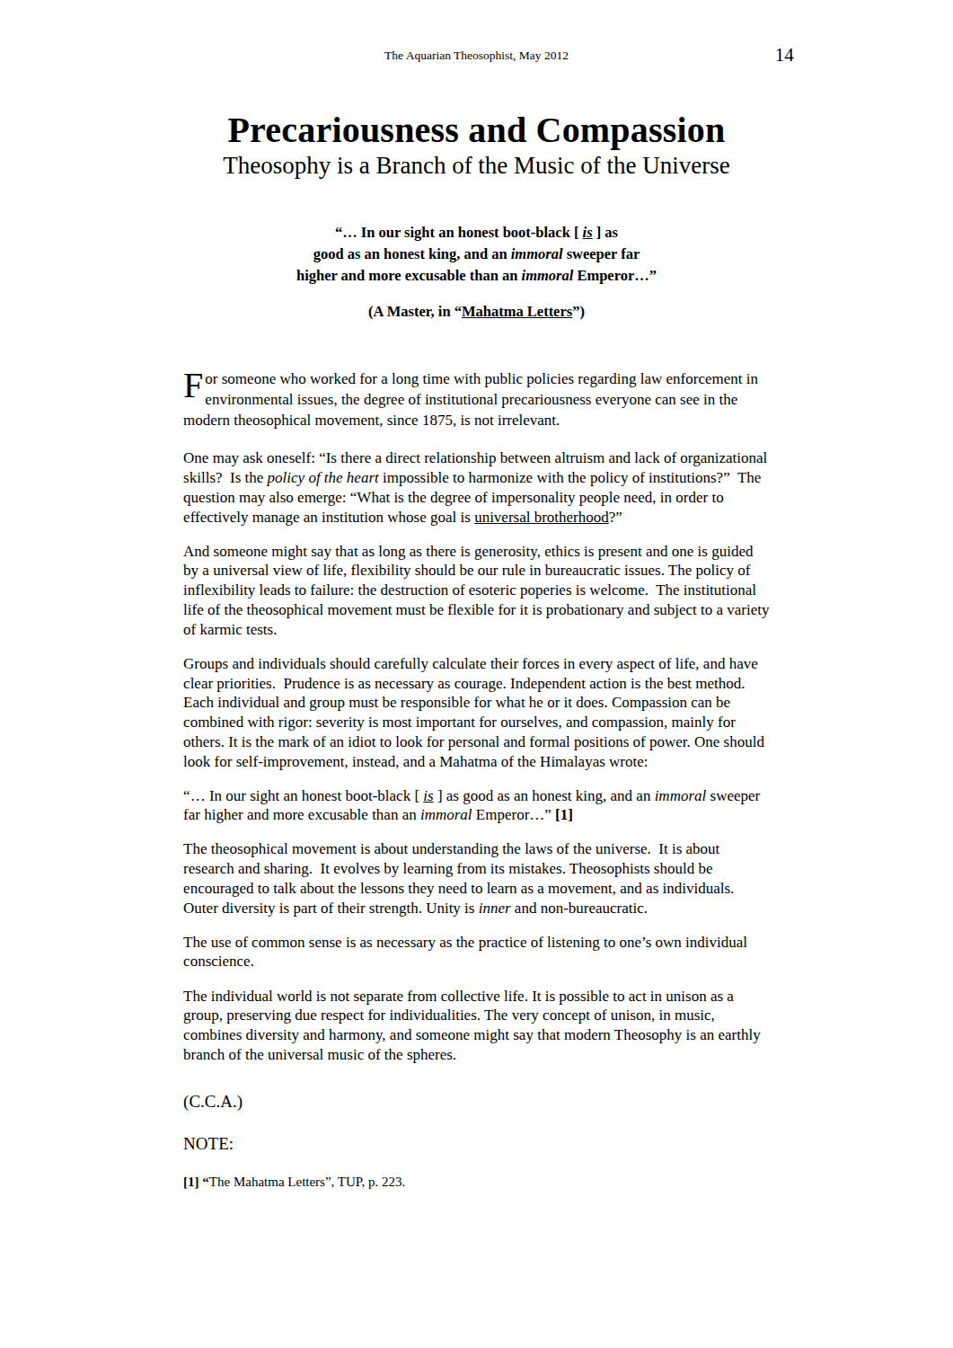The Aquarian Theosophist, May 2012 14
Precariousness and Compassion
Theosophy is a Branch of the Music of the Universe
“… In our sight an honest boot-black [ is ] as
good as an honest king, and an immoral sweeper far
higher and more excusable than an immoral Emperor…”
(A Master, in “Mahatma Letters”)
For someone who worked for a long time with public policies regarding law enforcement in environmental issues, the degree of institutional precariousness everyone can see in the modern theosophical movement, since 1875, is not irrelevant.
One may ask oneself: “Is there a direct relationship between altruism and lack of organizational skills? Is the policy of the heart impossible to harmonize with the policy of institutions?” The question may also emerge: “What is the degree of impersonality people need, in order to effectively manage an institution whose goal is universal brotherhood?”
And someone might say that as long as there is generosity, ethics is present and one is guided by a universal view of life, flexibility should be our rule in bureaucratic issues. The policy of inflexibility leads to failure: the destruction of esoteric poperies is welcome. The institutional life of the theosophical movement must be flexible for it is probationary and subject to a variety of karmic tests.
Groups and individuals should carefully calculate their forces in every aspect of life, and have clear priorities. Prudence is as necessary as courage. Independent action is the best method. Each individual and group must be responsible for what he or it does. Compassion can be combined with rigor: severity is most important for ourselves, and compassion, mainly for others. It is the mark of an idiot to look for personal and formal positions of power. One should look for self-improvement, instead, and a Mahatma of the Himalayas wrote:
“… In our sight an honest boot-black [ is ] as good as an honest king, and an immoral sweeper far higher and more excusable than an immoral Emperor…” [1]
The theosophical movement is about understanding the laws of the universe. It is about research and sharing. It evolves by learning from its mistakes. Theosophists should be encouraged to talk about the lessons they need to learn as a movement, and as individuals. Outer diversity is part of their strength. Unity is inner and non-bureaucratic.
The use of common sense is as necessary as the practice of listening to one’s own individual conscience.
The individual world is not separate from collective life. It is possible to act in unison as a group, preserving due respect for individualities. The very concept of unison, in music, combines diversity and harmony, and someone might say that modern Theosophy is an earthly branch of the universal music of the spheres.
(C.C.A.)
NOTE:
[1] “The Mahatma Letters”, TUP, p. 223.